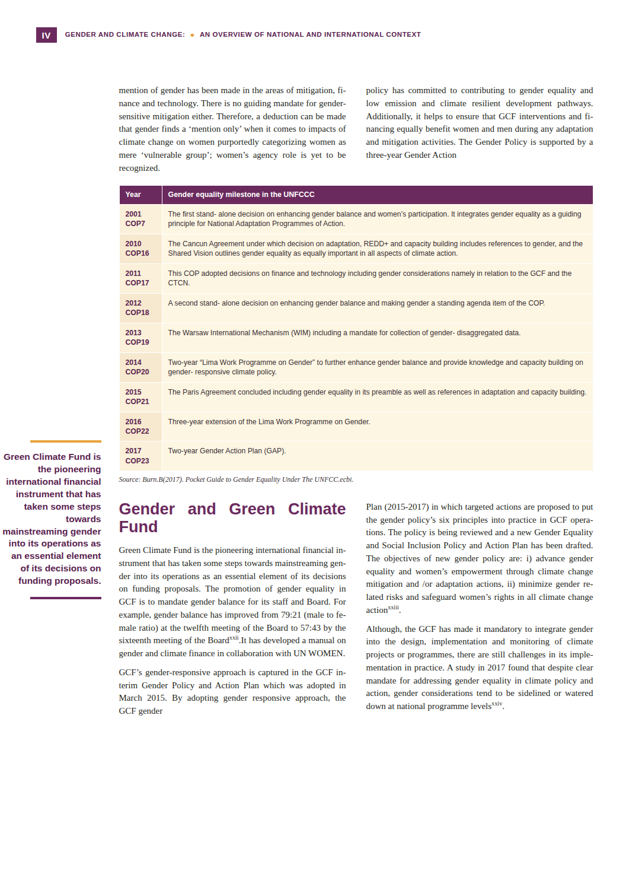IV GENDER AND CLIMATE CHANGE:●AN OVERVIEW OF NATIONAL AND INTERNATIONAL CONTEXT
Green Climate Fund is the pioneering international financial instrument that has taken some steps towards mainstreaming gender into its operations as an essential element of its decisions on funding proposals.
mention of gender has been made in the areas of mitigation, finance and technology. There is no guiding mandate for gender-sensitive mitigation either. Therefore, a deduction can be made that gender finds a ‘mention only’ when it comes to impacts of climate change on women purportedly categorizing women as mere ‘vulnerable group’; women’s agency role is yet to be recognized.
policy has committed to contributing to gender equality and low emission and climate resilient development pathways. Additionally, it helps to ensure that GCF interventions and financing equally benefit women and men during any adaptation and mitigation activities. The Gender Policy is supported by a three-year Gender Action
| Year | Gender equality milestone in the UNFCCC |
| --- | --- |
| 2001 COP7 | The first stand- alone decision on enhancing gender balance and women’s participation. It integrates gender equality as a guiding principle for National Adaptation Programmes of Action. |
| 2010 COP16 | The Cancun Agreement under which decision on adaptation, REDD+ and capacity building includes references to gender, and the Shared Vision outlines gender equality as equally important in all aspects of climate action. |
| 2011 COP17 | This COP adopted decisions on finance and technology including gender considerations namely in relation to the GCF and the CTCN. |
| 2012 COP18 | A second stand- alone decision on enhancing gender balance and making gender a standing agenda item of the COP. |
| 2013 COP19 | The Warsaw International Mechanism (WIM) including a mandate for collection of gender- disaggregated data. |
| 2014 COP20 | Two-year “Lima Work Programme on Gender” to further enhance gender balance and provide knowledge and capacity building on gender- responsive climate policy. |
| 2015 COP21 | The Paris Agreement concluded including gender equality in its preamble as well as references in adaptation and capacity building. |
| 2016 COP22 | Three-year extension of the Lima Work Programme on Gender. |
| 2017 COP23 | Two-year Gender Action Plan (GAP). |
Source: Burn.B(2017). Pocket Guide to Gender Equality Under The UNFCC.ecbi.
Gender and Green Climate Fund
Green Climate Fund is the pioneering international financial instrument that has taken some steps towards mainstreaming gender into its operations as an essential element of its decisions on funding proposals. The promotion of gender equality in GCF is to mandate gender balance for its staff and Board. For example, gender balance has improved from 79:21 (male to female ratio) at the twelfth meeting of the Board to 57:43 by the sixteenth meeting of the Boardxxii.It has developed a manual on gender and climate finance in collaboration with UN WOMEN.
GCF’s gender-responsive approach is captured in the GCF interim Gender Policy and Action Plan which was adopted in March 2015. By adopting gender responsive approach, the GCF gender
Plan (2015-2017) in which targeted actions are proposed to put the gender policy’s six principles into practice in GCF operations. The policy is being reviewed and a new Gender Equality and Social Inclusion Policy and Action Plan has been drafted. The objectives of new gender policy are: i) advance gender equality and women’s empowerment through climate change mitigation and /or adaptation actions, ii) minimize gender related risks and safeguard women’s rights in all climate change actionxxiii.
Although, the GCF has made it mandatory to integrate gender into the design, implementation and monitoring of climate projects or programmes, there are still challenges in its implementation in practice. A study in 2017 found that despite clear mandate for addressing gender equality in climate policy and action, gender considerations tend to be sidelined or watered down at national programme levelsxxiv.